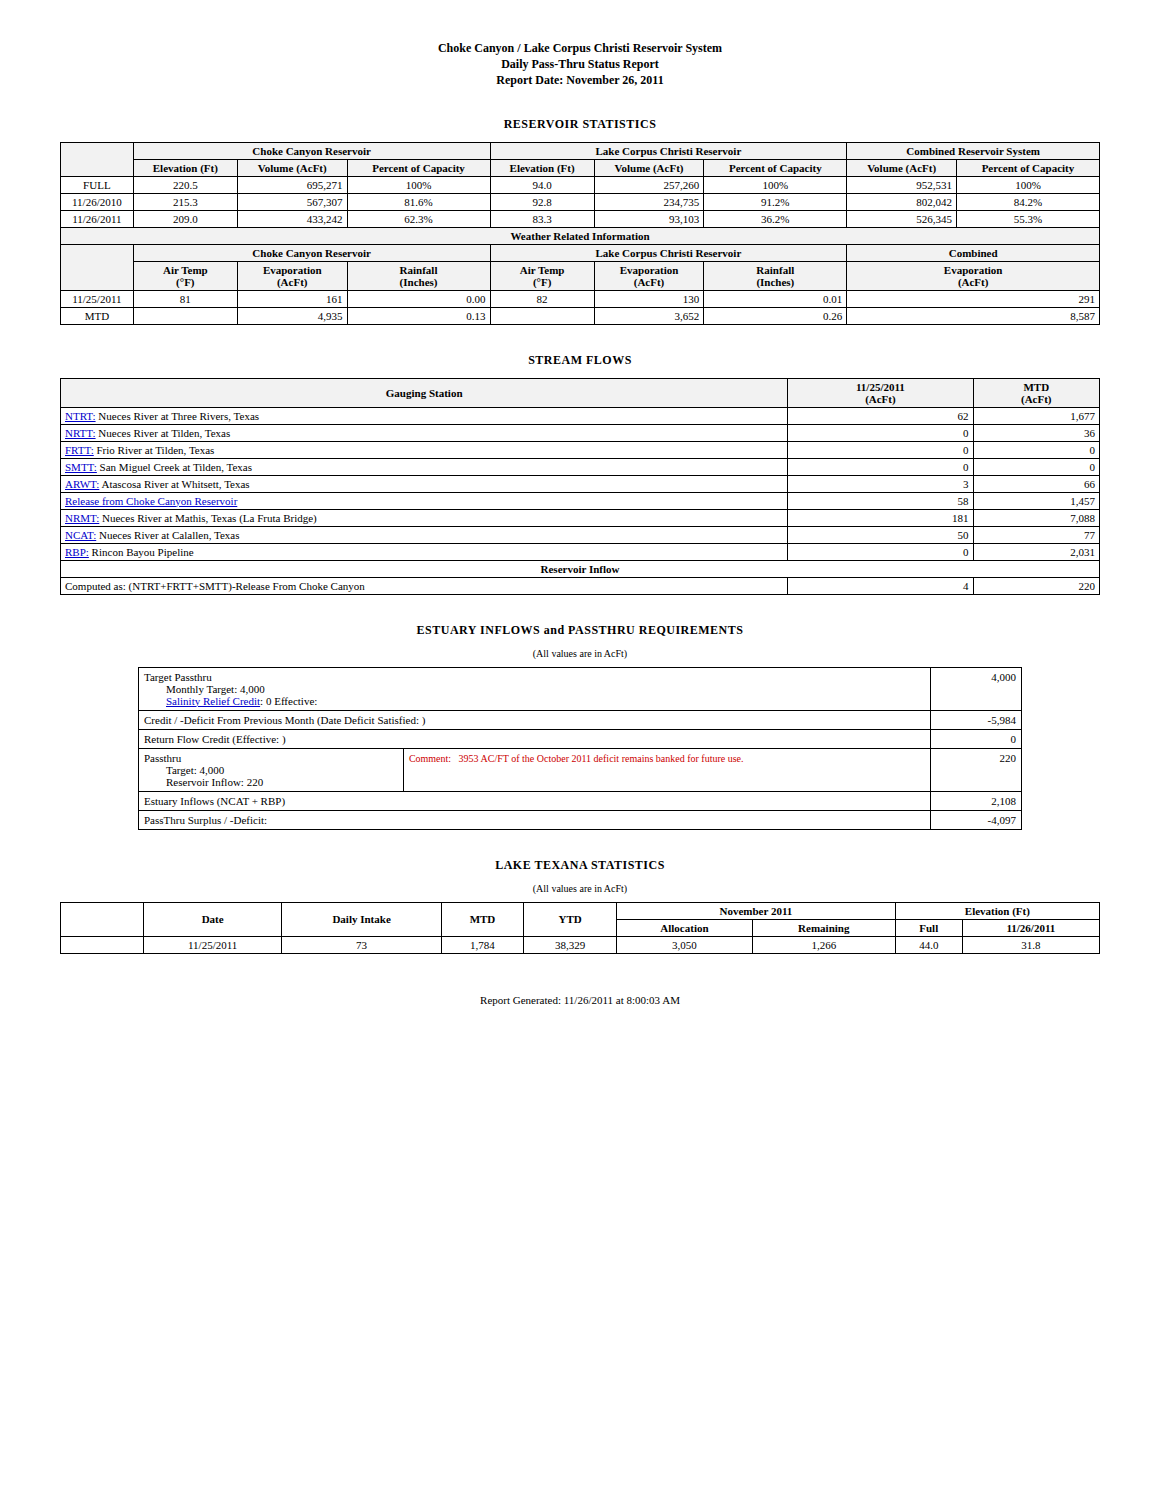Choke Canyon / Lake Corpus Christi Reservoir System
Daily Pass-Thru Status Report
Report Date: November 26, 2011
RESERVOIR STATISTICS
| | Choke Canyon Reservoir | Lake Corpus Christi Reservoir | Combined Reservoir System |
| --- | --- | --- | --- |
| Elevation (Ft) | Volume (AcFt) | Percent of Capacity | Elevation (Ft) | Volume (AcFt) | Percent of Capacity | Volume (AcFt) | Percent of Capacity |
| FULL | 220.5 | 695,271 | 100% | 94.0 | 257,260 | 100% | 952,531 | 100% |
| 11/26/2010 | 215.3 | 567,307 | 81.6% | 92.8 | 234,735 | 91.2% | 802,042 | 84.2% |
| 11/26/2011 | 209.0 | 433,242 | 62.3% | 83.3 | 93,103 | 36.2% | 526,345 | 55.3% |
| Weather Related Information |
| | Choke Canyon Reservoir | Lake Corpus Christi Reservoir | Combined |
| Air Temp (°F) | Evaporation (AcFt) | Rainfall (Inches) | Air Temp (°F) | Evaporation (AcFt) | Rainfall (Inches) | Evaporation (AcFt) |
| 11/25/2011 | 81 | 161 | 0.00 | 82 | 130 | 0.01 | 291 |
| MTD | | 4,935 | 0.13 | | 3,652 | 0.26 | 8,587 |
STREAM FLOWS
| Gauging Station | 11/25/2011 (AcFt) | MTD (AcFt) |
| --- | --- | --- |
| NTRT: Nueces River at Three Rivers, Texas | 62 | 1,677 |
| NRTT: Nueces River at Tilden, Texas | 0 | 36 |
| FRTT: Frio River at Tilden, Texas | 0 | 0 |
| SMTT: San Miguel Creek at Tilden, Texas | 0 | 0 |
| ARWT: Atascosa River at Whitsett, Texas | 3 | 66 |
| Release from Choke Canyon Reservoir | 58 | 1,457 |
| NRMT: Nueces River at Mathis, Texas (La Fruta Bridge) | 181 | 7,088 |
| NCAT: Nueces River at Calallen, Texas | 50 | 77 |
| RBP: Rincon Bayou Pipeline | 0 | 2,031 |
| Reservoir Inflow |
| Computed as: (NTRT+FRTT+SMTT)-Release From Choke Canyon | 4 | 220 |
ESTUARY INFLOWS and PASSTHRU REQUIREMENTS
(All values are in AcFt)
| Target Passthru Monthly Target: 4,000 Salinity Relief Credit : 0 Effective: | 4,000 |
| Credit / -Deficit From Previous Month (Date Deficit Satisfied: ) | -5,984 |
| Return Flow Credit (Effective: ) | 0 |
| Passthru Target: 4,000 Reservoir Inflow: 220 | Comment: 3953 AC/FT of the October 2011 deficit remains banked for future use. | 220 |
| Estuary Inflows (NCAT + RBP) | 2,108 |
| PassThru Surplus / -Deficit: | -4,097 |
LAKE TEXANA STATISTICS
(All values are in AcFt)
| | Date | Daily Intake | MTD | YTD | November 2011 | Elevation (Ft) |
| --- | --- | --- | --- | --- | --- | --- |
| Allocation | Remaining | Full | 11/26/2011 |
| | 11/25/2011 | 73 | 1,784 | 38,329 | 3,050 | 1,266 | 44.0 | 31.8 |
Report Generated: 11/26/2011 at 8:00:03 AM